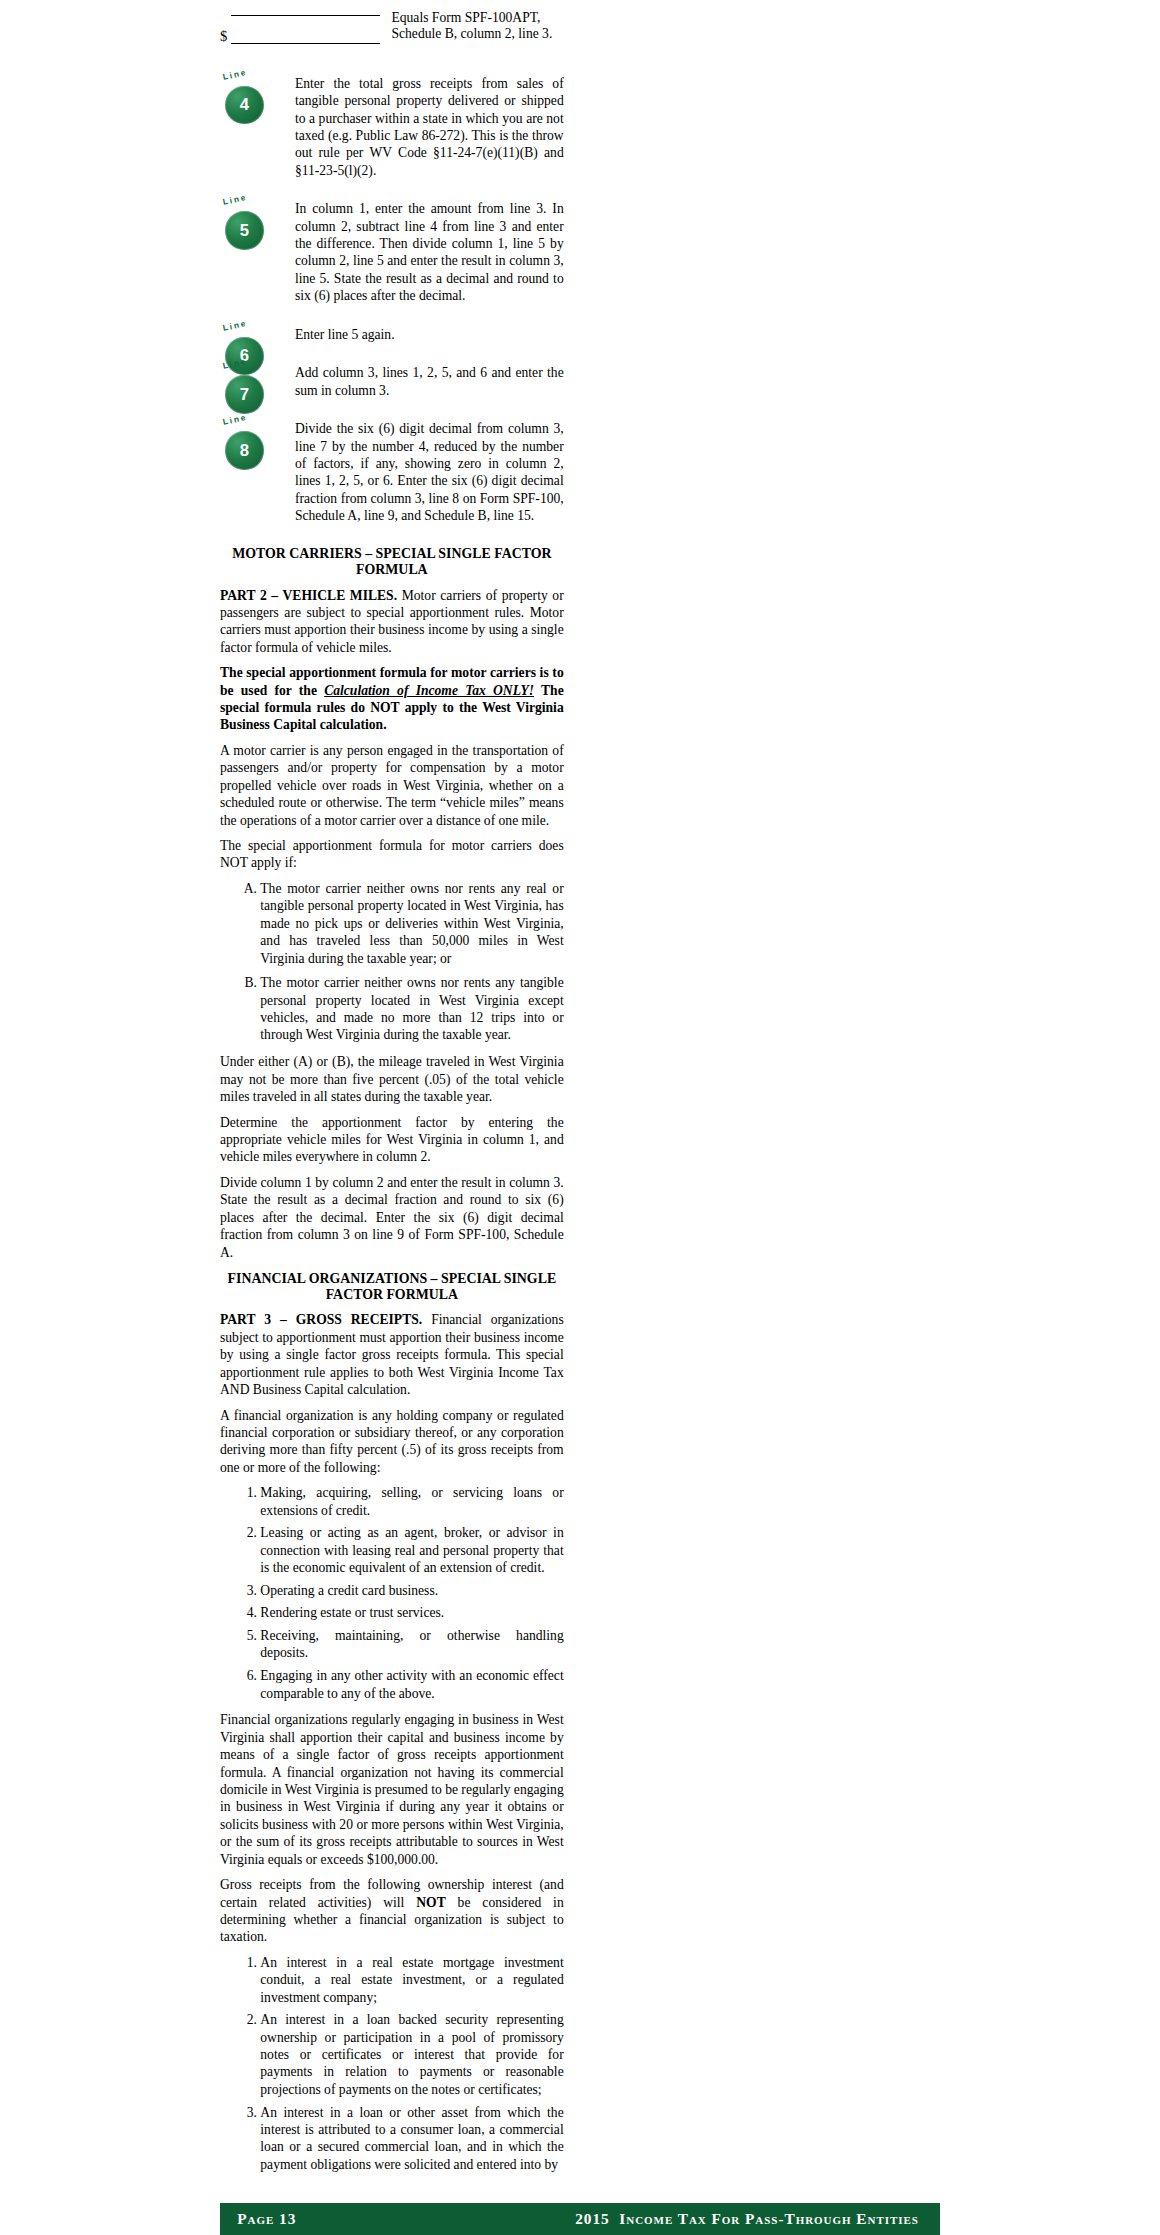$
Equals Form SPF-100APT, Schedule B, column 2, line 3.
Line 4
Enter the total gross receipts from sales of tangible personal property delivered or shipped to a purchaser within a state in which you are not taxed (e.g. Public Law 86-272). This is the throw out rule per WV Code §11-24-7(e)(11)(B) and §11-23-5(l)(2).
Line 5
In column 1, enter the amount from line 3. In column 2, subtract line 4 from line 3 and enter the difference. Then divide column 1, line 5 by column 2, line 5 and enter the result in column 3, line 5. State the result as a decimal and round to six (6) places after the decimal.
Line 6
Enter line 5 again.
Line 7
Add column 3, lines 1, 2, 5, and 6 and enter the sum in column 3.
Line 8
Divide the six (6) digit decimal from column 3, line 7 by the number 4, reduced by the number of factors, if any, showing zero in column 2, lines 1, 2, 5, or 6. Enter the six (6) digit decimal fraction from column 3, line 8 on Form SPF-100, Schedule A, line 9, and Schedule B, line 15.
MOTOR CARRIERS – SPECIAL SINGLE FACTOR FORMULA
PART 2 – VEHICLE MILES. Motor carriers of property or passengers are subject to special apportionment rules. Motor carriers must apportion their business income by using a single factor formula of vehicle miles.
The special apportionment formula for motor carriers is to be used for the Calculation of Income Tax ONLY! The special formula rules do NOT apply to the West Virginia Business Capital calculation.
A motor carrier is any person engaged in the transportation of passengers and/or property for compensation by a motor propelled vehicle over roads in West Virginia, whether on a scheduled route or otherwise. The term “vehicle miles” means the operations of a motor carrier over a distance of one mile.
The special apportionment formula for motor carriers does NOT apply if:
The motor carrier neither owns nor rents any real or tangible personal property located in West Virginia, has made no pick ups or deliveries within West Virginia, and has traveled less than 50,000 miles in West Virginia during the taxable year; or
The motor carrier neither owns nor rents any tangible personal property located in West Virginia except vehicles, and made no more than 12 trips into or through West Virginia during the taxable year.
Under either (A) or (B), the mileage traveled in West Virginia may not be more than five percent (.05) of the total vehicle miles traveled in all states during the taxable year.
Determine the apportionment factor by entering the appropriate vehicle miles for West Virginia in column 1, and vehicle miles everywhere in column 2.
Divide column 1 by column 2 and enter the result in column 3. State the result as a decimal fraction and round to six (6) places after the decimal. Enter the six (6) digit decimal fraction from column 3 on line 9 of Form SPF-100, Schedule A.
FINANCIAL ORGANIZATIONS – SPECIAL SINGLE FACTOR FORMULA
PART 3 – GROSS RECEIPTS. Financial organizations subject to apportionment must apportion their business income by using a single factor gross receipts formula. This special apportionment rule applies to both West Virginia Income Tax AND Business Capital calculation.
A financial organization is any holding company or regulated financial corporation or subsidiary thereof, or any corporation deriving more than fifty percent (.5) of its gross receipts from one or more of the following:
Making, acquiring, selling, or servicing loans or extensions of credit.
Leasing or acting as an agent, broker, or advisor in connection with leasing real and personal property that is the economic equivalent of an extension of credit.
Operating a credit card business.
Rendering estate or trust services.
Receiving, maintaining, or otherwise handling deposits.
Engaging in any other activity with an economic effect comparable to any of the above.
Financial organizations regularly engaging in business in West Virginia shall apportion their capital and business income by means of a single factor of gross receipts apportionment formula. A financial organization not having its commercial domicile in West Virginia is presumed to be regularly engaging in business in West Virginia if during any year it obtains or solicits business with 20 or more persons within West Virginia, or the sum of its gross receipts attributable to sources in West Virginia equals or exceeds $100,000.00.
Gross receipts from the following ownership interest (and certain related activities) will NOT be considered in determining whether a financial organization is subject to taxation.
An interest in a real estate mortgage investment conduit, a real estate investment, or a regulated investment company;
An interest in a loan backed security representing ownership or participation in a pool of promissory notes or certificates or interest that provide for payments in relation to payments or reasonable projections of payments on the notes or certificates;
An interest in a loan or other asset from which the interest is attributed to a consumer loan, a commercial loan or a secured commercial loan, and in which the payment obligations were solicited and entered into by
Page 13
2015 Income Tax For Pass-Through Entities